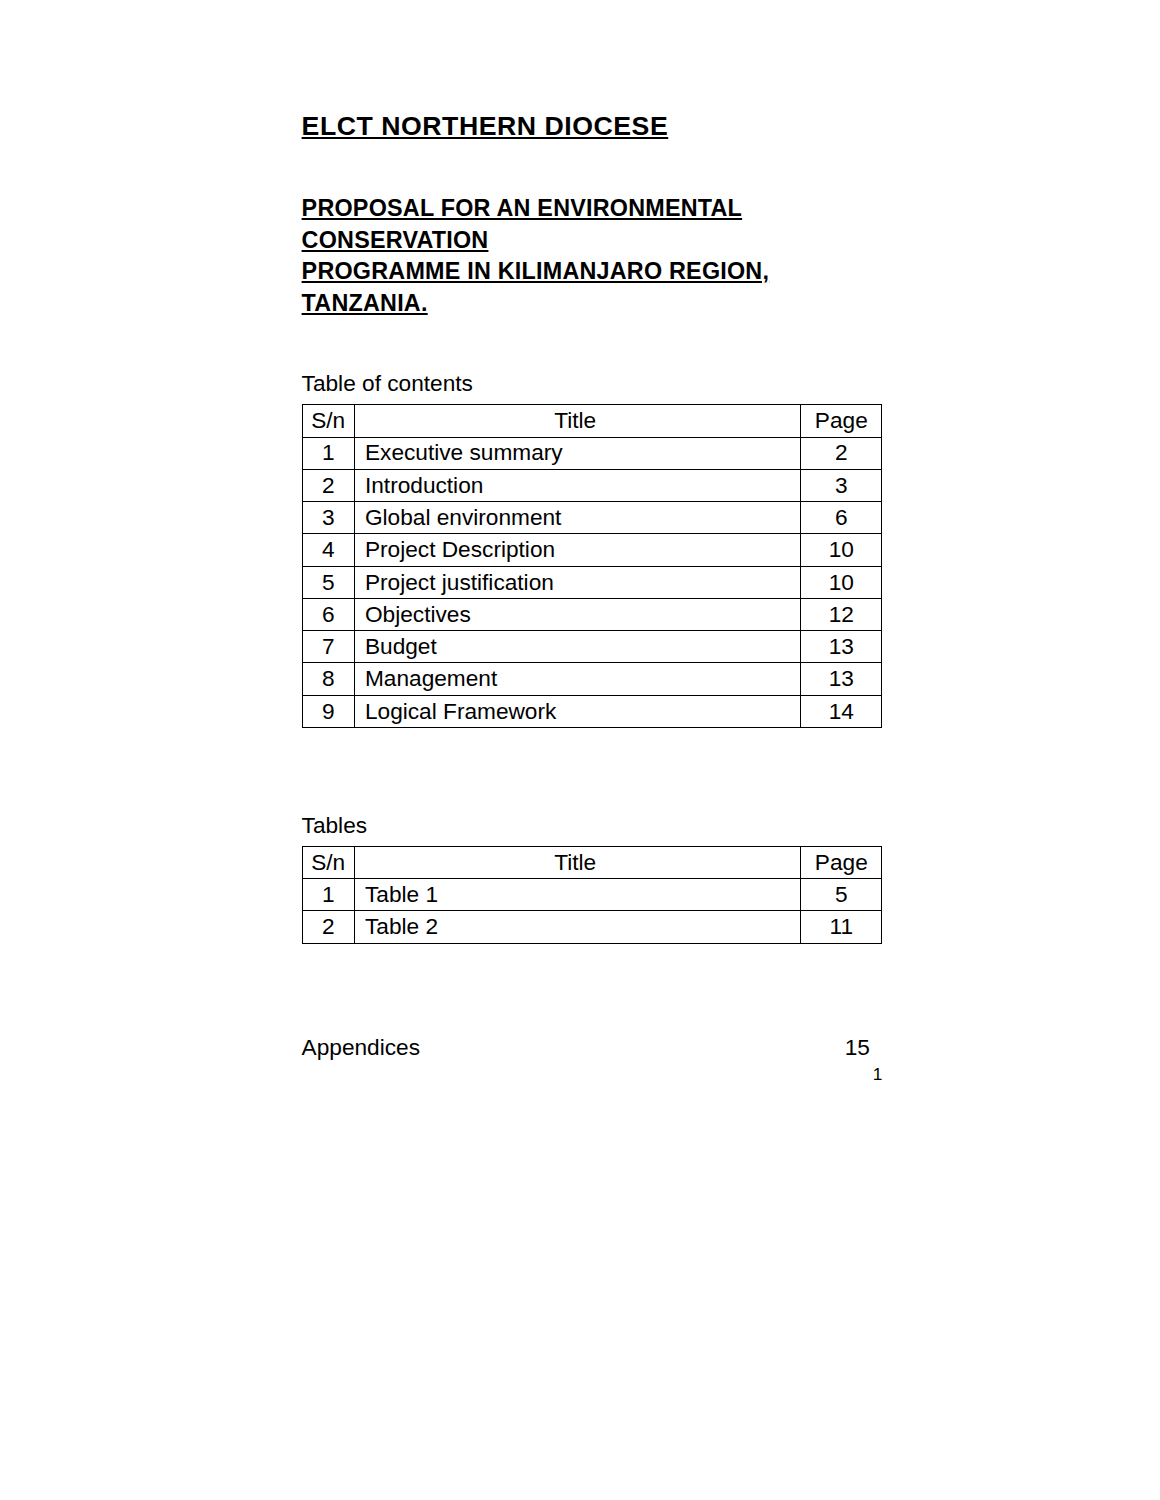ELCT NORTHERN DIOCESE
PROPOSAL FOR AN ENVIRONMENTAL CONSERVATION
PROGRAMME IN KILIMANJARO REGION, TANZANIA.
Table of contents
| S/n | Title | Page |
| --- | --- | --- |
| 1 | Executive summary | 2 |
| 2 | Introduction | 3 |
| 3 | Global environment | 6 |
| 4 | Project Description | 10 |
| 5 | Project justification | 10 |
| 6 | Objectives | 12 |
| 7 | Budget | 13 |
| 8 | Management | 13 |
| 9 | Logical Framework | 14 |
Tables
| S/n | Title | Page |
| --- | --- | --- |
| 1 | Table 1 | 5 |
| 2 | Table 2 | 11 |
Appendices 15
1